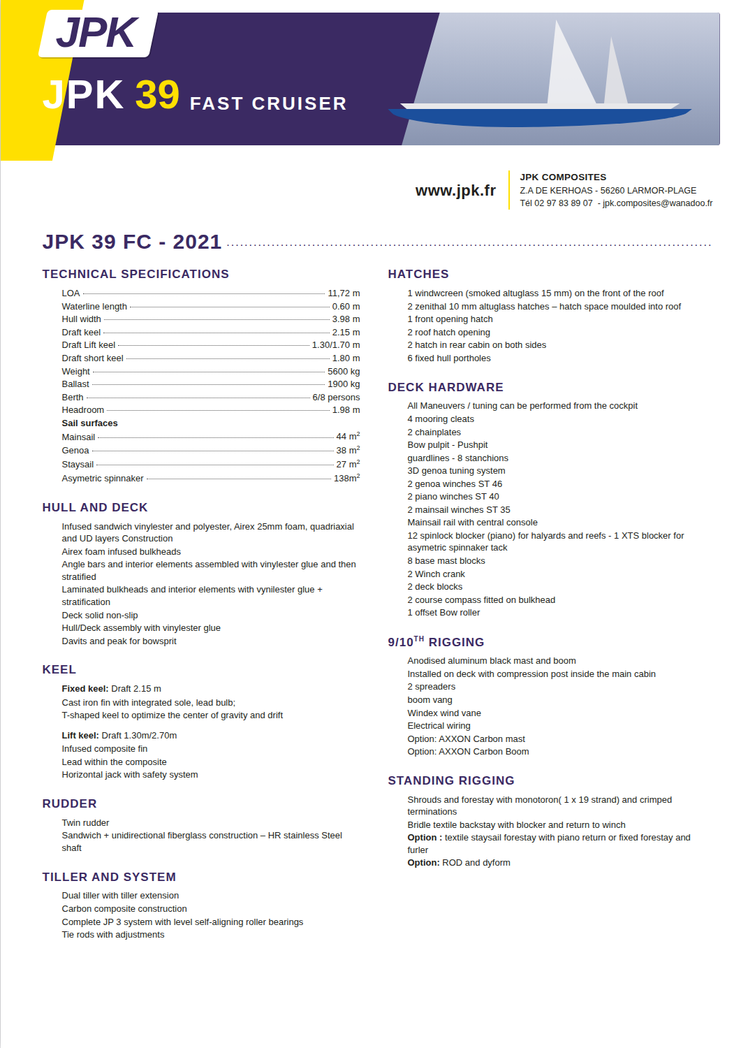JPK
JPK 39 Fast Cruiser
www.jpk.fr
JPK COMPOSITES Z.A DE KERHOAS - 56260 LARMOR-PLAGE
Tél 02 97 83 89 07 - jpk.composites@wanadoo.fr
JPK 39 FC - 2021..................................................................................................................
Technical specifications
LOA
11,72 m
Waterline length
0.60 m
Hull width
3.98 m
Draft keel
2.15 m
Draft Lift keel
1.30/1.70 m
Draft short keel
1.80 m
Weight
5600 kg
Ballast
1900 kg
Berth
6/8 persons
Headroom
1.98 m
Sail surfaces
Mainsail
44 m2
Genoa
38 m2
Staysail
27 m2
Asymetric spinnaker
138m2
Hull and deck
Infused sandwich vinylester and polyester, Airex 25mm foam, quadriaxial and UD layers Construction
Airex foam infused bulkheads
Angle bars and interior elements assembled with vinylester glue and then stratified
Laminated bulkheads and interior elements with vynilester glue + stratification
Deck solid non-slip
Hull/Deck assembly with vinylester glue
Davits and peak for bowsprit
Keel
Fixed keel: Draft 2.15 m
Cast iron fin with integrated sole, lead bulb;
T-shaped keel to optimize the center of gravity and drift
Lift keel: Draft 1.30m/2.70m
Infused composite fin
Lead within the composite
Horizontal jack with safety system
Rudder
Twin rudder
Sandwich + unidirectional fiberglass construction – HR stainless Steel shaft
Tiller and system
Dual tiller with tiller extension
Carbon composite construction
Complete JP 3 system with level self-aligning roller bearings
Tie rods with adjustments
Hatches
1 windwcreen (smoked altuglass 15 mm) on the front of the roof
2 zenithal 10 mm altuglass hatches – hatch space moulded into roof
1 front opening hatch
2 roof hatch opening
2 hatch in rear cabin on both sides
6 fixed hull portholes
Deck hardware
All Maneuvers / tuning can be performed from the cockpit
4 mooring cleats
2 chainplates
Bow pulpit - Pushpit
guardlines - 8 stanchions
3D genoa tuning system
2 genoa winches ST 46
2 piano winches ST 40
2 mainsail winches ST 35
Mainsail rail with central console
12 spinlock blocker (piano) for halyards and reefs - 1 XTS blocker for asymetric spinnaker tack
8 base mast blocks
2 Winch crank
2 deck blocks
2 course compass fitted on bulkhead
1 offset Bow roller
9/10th rigging
Anodised aluminum black mast and boom
Installed on deck with compression post inside the main cabin
2 spreaders
boom vang
Windex wind vane
Electrical wiring
Option: AXXON Carbon mast
Option: AXXON Carbon Boom
Standing rigging
Shrouds and forestay with monotoron( 1 x 19 strand) and crimped terminations
Bridle textile backstay with blocker and return to winch
Option : textile staysail forestay with piano return or fixed forestay and furler
Option: ROD and dyform